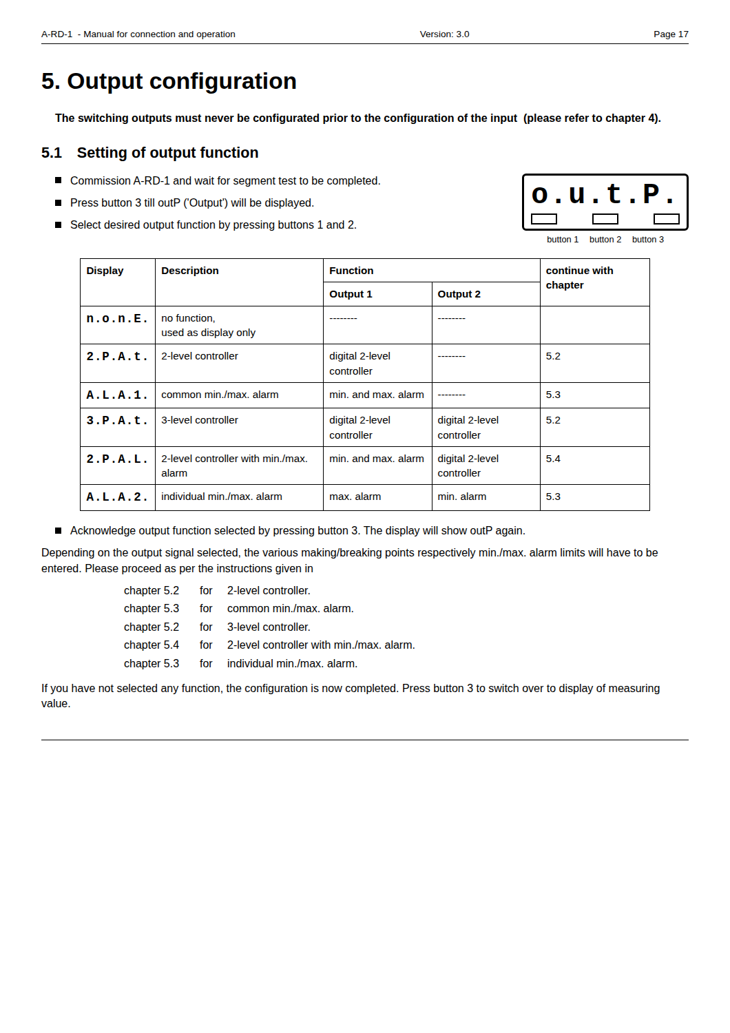A-RD-1 - Manual for connection and operation
Version: 3.0
Page 17
5. Output configuration
The switching outputs must never be configurated prior to the configuration of the input (please refer to chapter 4).
5.1 Setting of output function
Commission A-RD-1 and wait for segment test to be completed.
Press button 3 till outP ('Output') will be displayed.
Select desired output function by pressing buttons 1 and 2.
o.u.t.P.
button 1 button 2 button 3
| Display | Description | Function | continue with chapter |
| --- | --- | --- | --- |
| Output 1 | Output 2 |
| n.o.n.E. | no function, used as display only | -------- | -------- | |
| 2.P.A.t. | 2-level controller | digital 2-level controller | -------- | 5.2 |
| A.L.A.1. | common min./max. alarm | min. and max. alarm | -------- | 5.3 |
| 3.P.A.t. | 3-level controller | digital 2-level controller | digital 2-level controller | 5.2 |
| 2.P.A.L. | 2-level controller with min./max. alarm | min. and max. alarm | digital 2-level controller | 5.4 |
| A.L.A.2. | individual min./max. alarm | max. alarm | min. alarm | 5.3 |
Acknowledge output function selected by pressing button 3. The display will show outP again.
Depending on the output signal selected, the various making/breaking points respectively min./max. alarm limits will have to be entered. Please proceed as per the instructions given in
chapter 5.2 for 2-level controller.
chapter 5.3 for common min./max. alarm.
chapter 5.2 for 3-level controller.
chapter 5.4 for 2-level controller with min./max. alarm.
chapter 5.3 for individual min./max. alarm.
If you have not selected any function, the configuration is now completed. Press button 3 to switch over to display of measuring value.